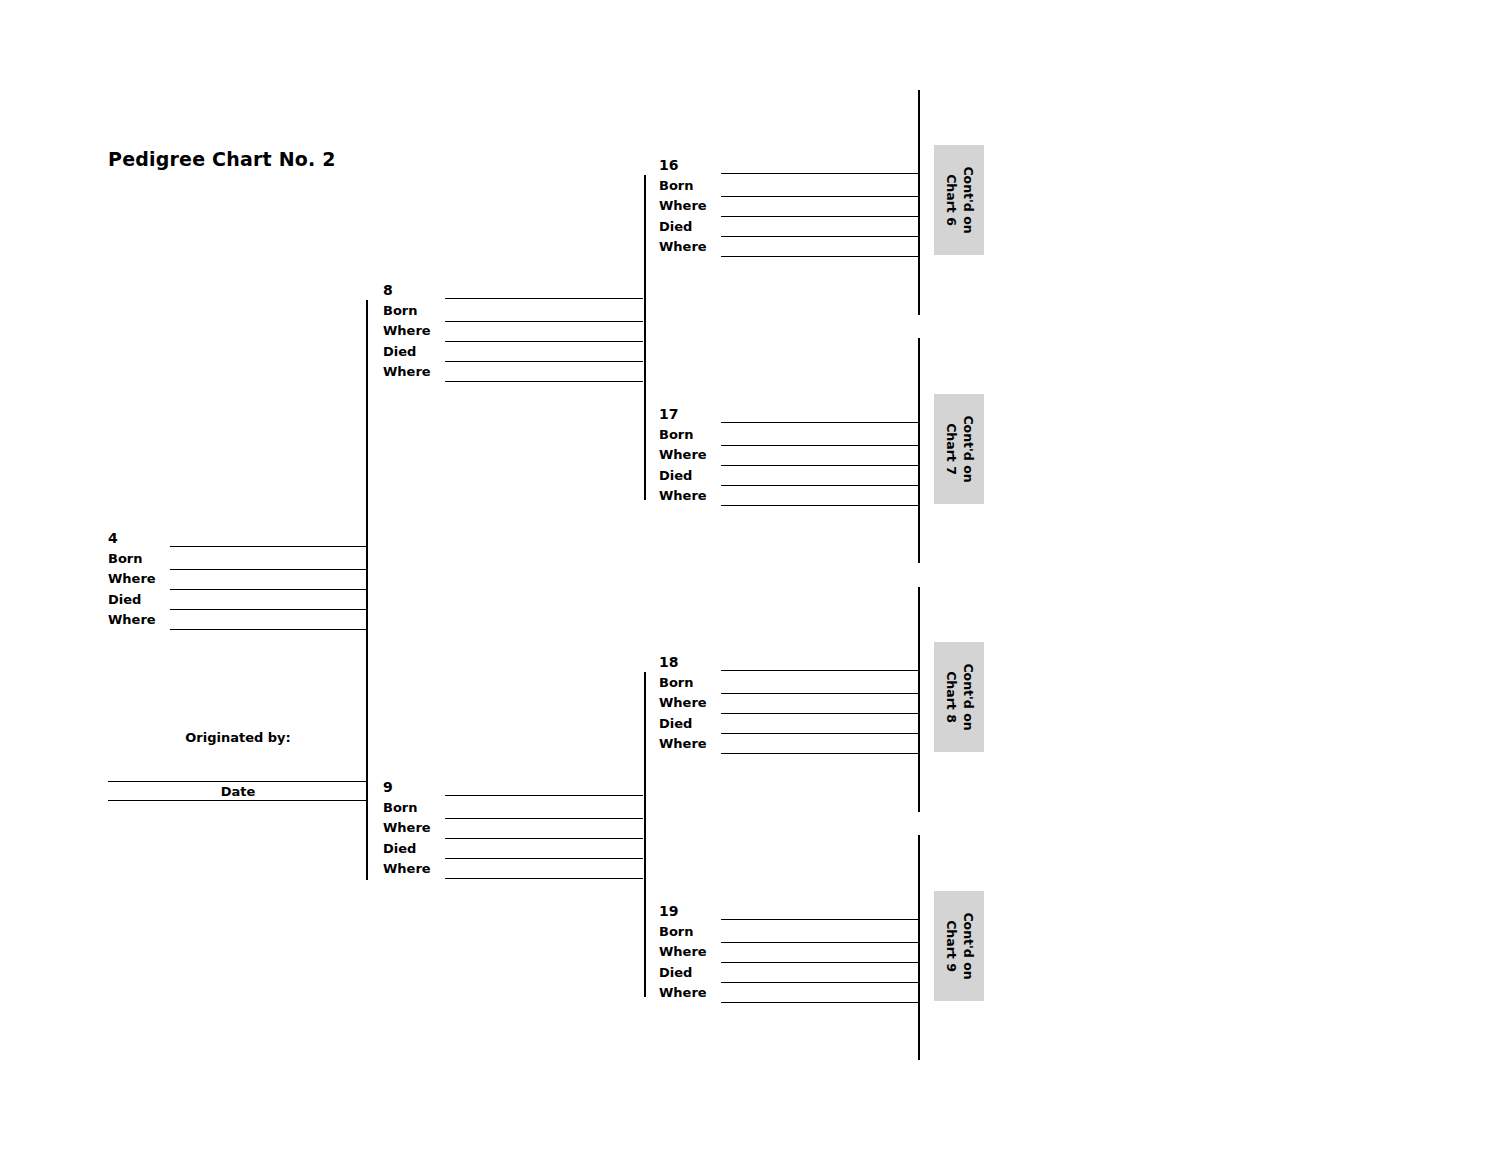Pedigree Chart No. 2
16
| Born | |
| Where | |
| Died | |
| Where | |
17
| Born | |
| Where | |
| Died | |
| Where | |
18
| Born | |
| Where | |
| Died | |
| Where | |
19
| Born | |
| Where | |
| Died | |
| Where | |
8
| Born | |
| Where | |
| Died | |
| Where | |
9
| Born | |
| Where | |
| Died | |
| Where | |
4
| Born | |
| Where | |
| Died | |
| Where | |
Originated by:
Date
Cont'd on Chart 6
Cont'd on Chart 7
Cont'd on Chart 8
Cont'd on Chart 9